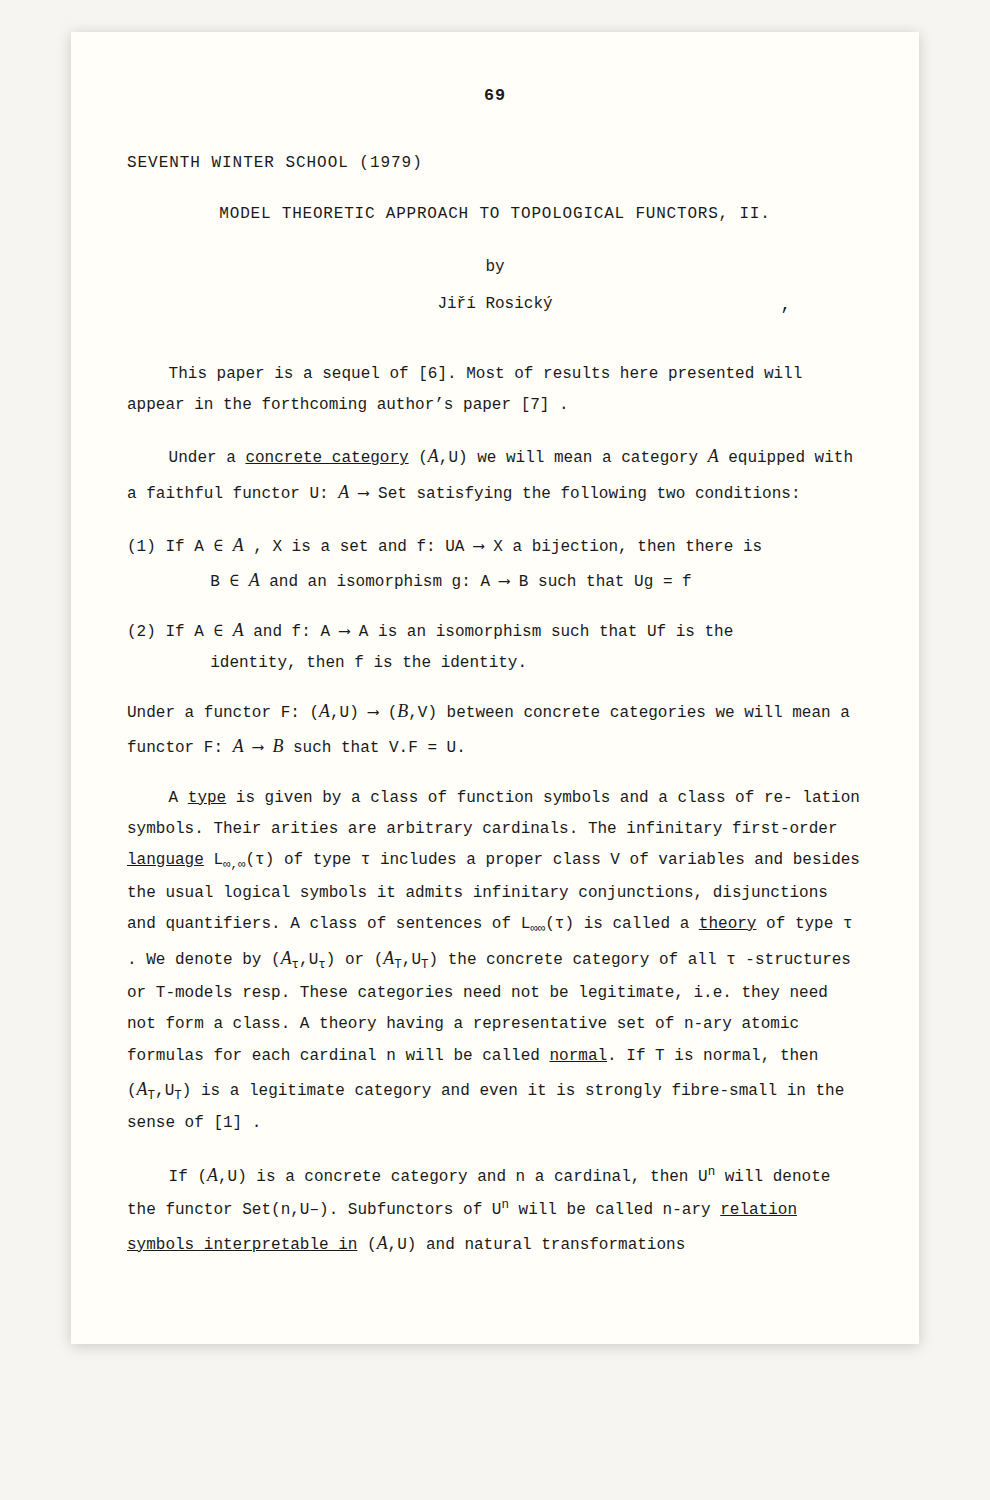69
SEVENTH WINTER SCHOOL (1979)
Model theoretic approach to topological functors, II.
by
Jiří Rosický,
This paper is a sequel of [6]. Most of results here presented will appear in the forthcoming author’s paper [7] .
Under a concrete category (A,U) we will mean a category A equipped with a faithful functor U: A ⟶ Set satisfying the following two conditions:
(1) If A ∈ A , X is a set and f: UA ⟶ X a bijection, then there is B ∈ A and an isomorphism g: A ⟶ B such that Ug = f
(2) If A ∈ A and f: A ⟶ A is an isomorphism such that Uf is the identity, then f is the identity.
Under a functor F: (A,U) ⟶ (B,V) between concrete categories we will mean a functor F: A ⟶ B such that V.F = U.
A type is given by a class of function symbols and a class of re- lation symbols. Their arities are arbitrary cardinals. The infinitary first-order language L∞,∞(τ) of type τ includes a proper class V of variables and besides the usual logical symbols it admits infinitary conjunctions, disjunctions and quantifiers. A class of sentences of L∞∞(τ) is called a theory of type τ . We denote by (Aτ,Uτ) or (AT,UT) the concrete category of all τ -structures or T-models resp. These categories need not be legitimate, i.e. they need not form a class. A theory having a representative set of n-ary atomic formulas for each cardinal n will be called normal. If T is normal, then (AT,UT) is a legitimate category and even it is strongly fibre-small in the sense of [1] .
If (A,U) is a concrete category and n a cardinal, then Un will denote the functor Set(n,U–). Subfunctors of Un will be called n-ary relation symbols interpretable in (A,U) and natural transformations